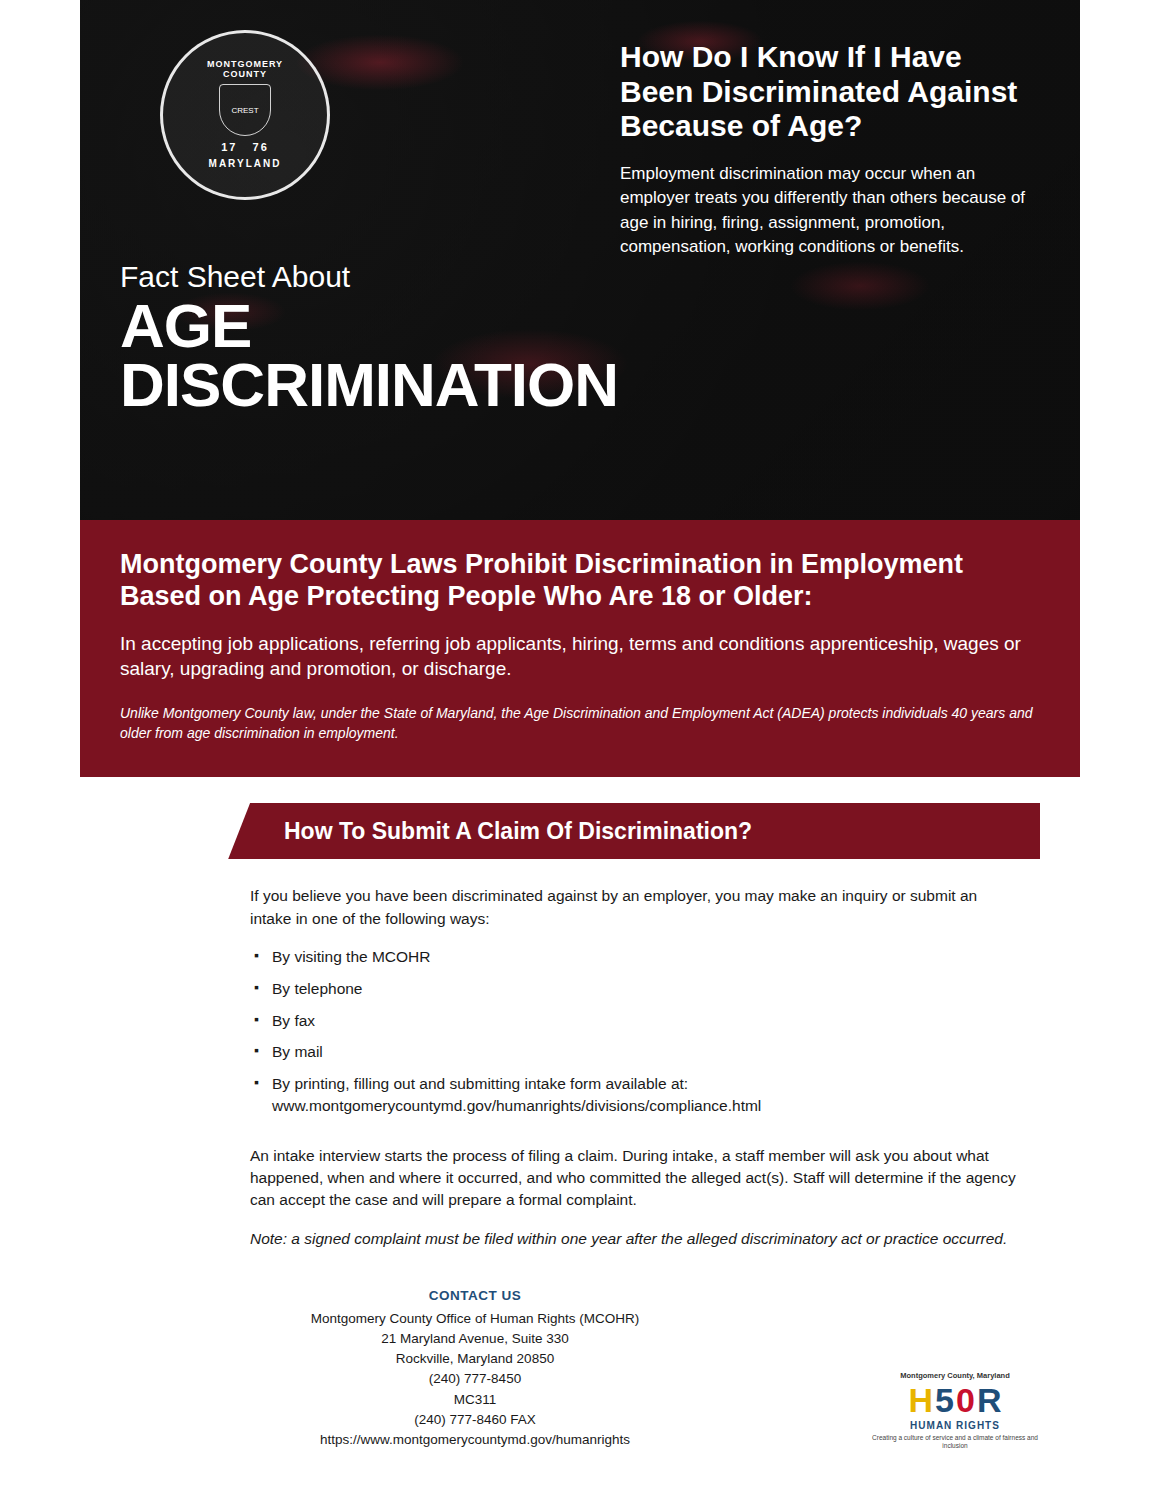Montgomery County
CREST
17 76
Maryland
Fact Sheet About
AGE
DISCRIMINATION
How Do I Know If I Have Been Discriminated Against Because of Age?
Employment discrimination may occur when an employer treats you differently than others because of age in hiring, firing, assignment, promotion, compensation, working conditions or benefits.
Montgomery County Laws Prohibit Discrimination in Employment Based on Age Protecting People Who Are 18 or Older:
In accepting job applications, referring job applicants, hiring, terms and conditions apprenticeship, wages or salary, upgrading and promotion, or discharge.
Unlike Montgomery County law, under the State of Maryland, the Age Discrimination and Employment Act (ADEA) protects individuals 40 years and older from age discrimination in employment.
How To Submit A Claim Of Discrimination?
If you believe you have been discriminated against by an employer, you may make an inquiry or submit an intake in one of the following ways:
By visiting the MCOHR
By telephone
By fax
By mail
By printing, filling out and submitting intake form available at: www.montgomerycountymd.gov/humanrights/divisions/compliance.html
An intake interview starts the process of filing a claim. During intake, a staff member will ask you about what happened, when and where it occurred, and who committed the alleged act(s). Staff will determine if the agency can accept the case and will prepare a formal complaint.
Note: a signed complaint must be filed within one year after the alleged discriminatory act or practice occurred.
CONTACT US
Montgomery County Office of Human Rights (MCOHR)
21 Maryland Avenue, Suite 330
Rockville, Maryland 20850
(240) 777-8450
MC311
(240) 777-8460 FAX
https://www.montgomerycountymd.gov/humanrights
Montgomery County, Maryland
H 50 R
HUMAN RIGHTS
Creating a culture of service and a climate of fairness and inclusion